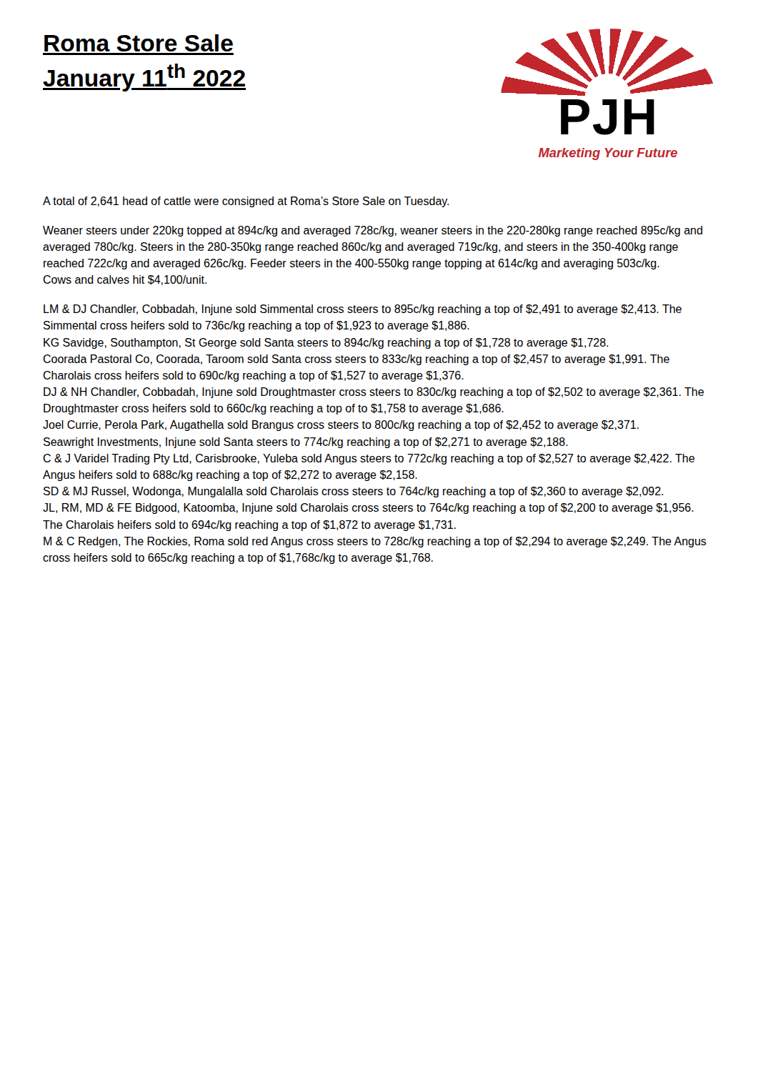Roma Store SaleJanuary 11th 2022
PJH
Marketing Your Future
A total of 2,641 head of cattle were consigned at Roma’s Store Sale on Tuesday.
Weaner steers under 220kg topped at 894c/kg and averaged 728c/kg, weaner steers in the 220-280kg range reached 895c/kg and averaged 780c/kg. Steers in the 280-350kg range reached 860c/kg and averaged 719c/kg, and steers in the 350-400kg range reached 722c/kg and averaged 626c/kg. Feeder steers in the 400-550kg range topping at 614c/kg and averaging 503c/kg.
Cows and calves hit $4,100/unit.
LM & DJ Chandler, Cobbadah, Injune sold Simmental cross steers to 895c/kg reaching a top of $2,491 to average $2,413. The Simmental cross heifers sold to 736c/kg reaching a top of $1,923 to average $1,886.
KG Savidge, Southampton, St George sold Santa steers to 894c/kg reaching a top of $1,728 to average $1,728.
Coorada Pastoral Co, Coorada, Taroom sold Santa cross steers to 833c/kg reaching a top of $2,457 to average $1,991. The Charolais cross heifers sold to 690c/kg reaching a top of $1,527 to average $1,376.
DJ & NH Chandler, Cobbadah, Injune sold Droughtmaster cross steers to 830c/kg reaching a top of $2,502 to average $2,361. The Droughtmaster cross heifers sold to 660c/kg reaching a top of to $1,758 to average $1,686.
Joel Currie, Perola Park, Augathella sold Brangus cross steers to 800c/kg reaching a top of $2,452 to average $2,371.
Seawright Investments, Injune sold Santa steers to 774c/kg reaching a top of $2,271 to average $2,188.
C & J Varidel Trading Pty Ltd, Carisbrooke, Yuleba sold Angus steers to 772c/kg reaching a top of $2,527 to average $2,422. The Angus heifers sold to 688c/kg reaching a top of $2,272 to average $2,158.
SD & MJ Russel, Wodonga, Mungalalla sold Charolais cross steers to 764c/kg reaching a top of $2,360 to average $2,092.
JL, RM, MD & FE Bidgood, Katoomba, Injune sold Charolais cross steers to 764c/kg reaching a top of $2,200 to average $1,956. The Charolais heifers sold to 694c/kg reaching a top of $1,872 to average $1,731.
M & C Redgen, The Rockies, Roma sold red Angus cross steers to 728c/kg reaching a top of $2,294 to average $2,249. The Angus cross heifers sold to 665c/kg reaching a top of $1,768c/kg to average $1,768.